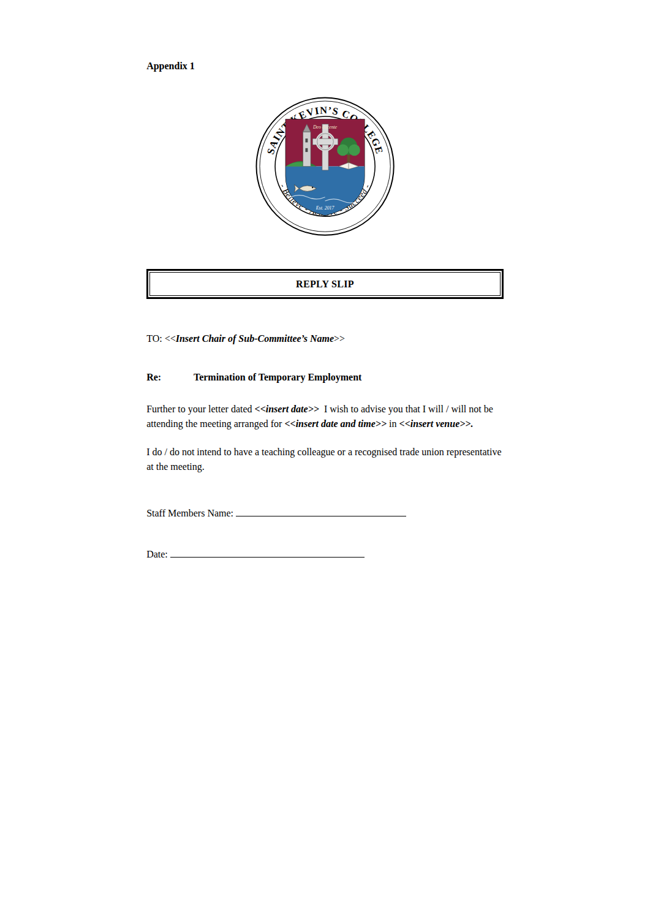Appendix 1
SAINT KEVIN’S COLLEGE - Believe - Achieve - Succeed - Deo ducente Est. 2017
REPLY SLIP
TO: <<Insert Chair of Sub-Committee’s Name>>
Re: Termination of Temporary Employment
Further to your letter dated <<insert date>> I wish to advise you that I will / will not be attending the meeting arranged for <<insert date and time>> in <<insert venue>>.
I do / do not intend to have a teaching colleague or a recognised trade union representative at the meeting.
Staff Members Name:
Date: